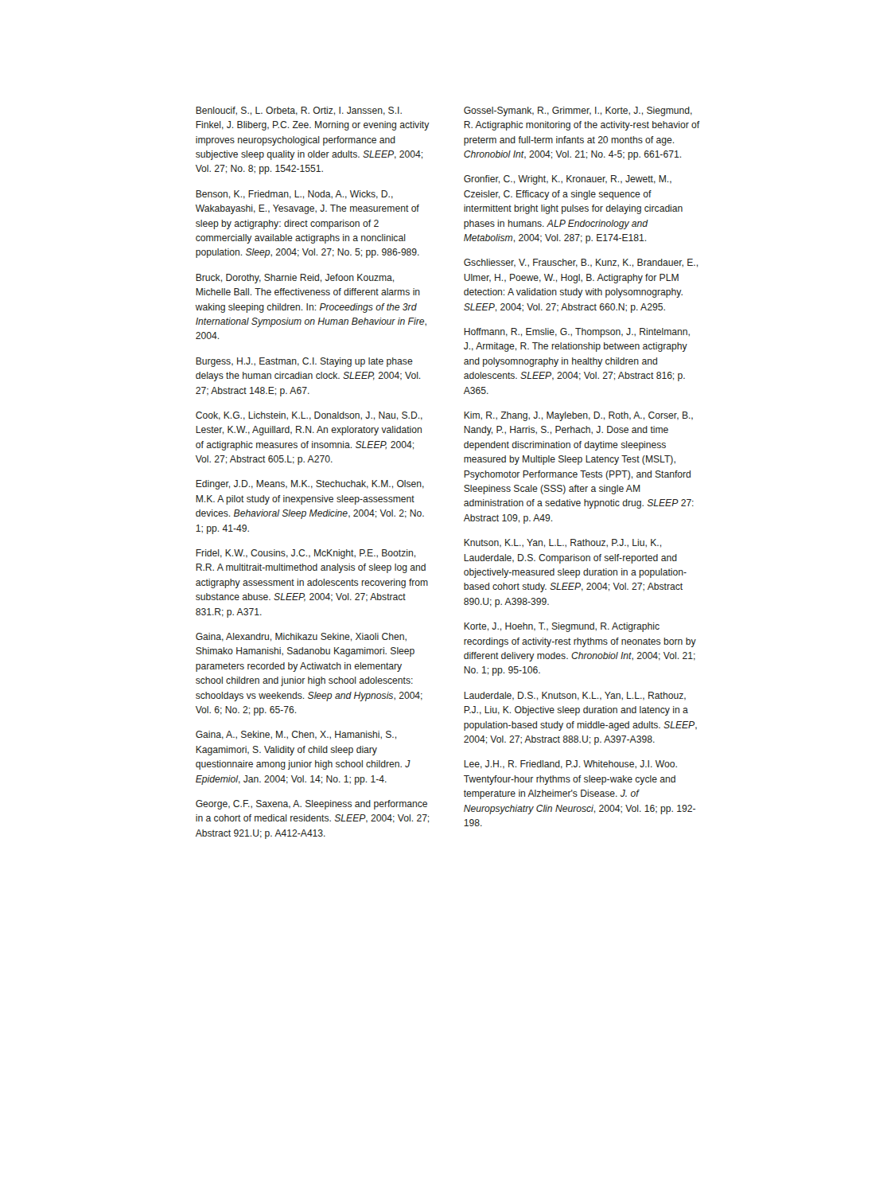Benloucif, S., L. Orbeta, R. Ortiz, I. Janssen, S.I. Finkel, J. Bliberg, P.C. Zee. Morning or evening activity improves neuropsychological performance and subjective sleep quality in older adults. SLEEP, 2004; Vol. 27; No. 8; pp. 1542-1551.
Benson, K., Friedman, L., Noda, A., Wicks, D., Wakabayashi, E., Yesavage, J. The measurement of sleep by actigraphy: direct comparison of 2 commercially available actigraphs in a nonclinical population. Sleep, 2004; Vol. 27; No. 5; pp. 986-989.
Bruck, Dorothy, Sharnie Reid, Jefoon Kouzma, Michelle Ball. The effectiveness of different alarms in waking sleeping children. In: Proceedings of the 3rd International Symposium on Human Behaviour in Fire, 2004.
Burgess, H.J., Eastman, C.I. Staying up late phase delays the human circadian clock. SLEEP, 2004; Vol. 27; Abstract 148.E; p. A67.
Cook, K.G., Lichstein, K.L., Donaldson, J., Nau, S.D., Lester, K.W., Aguillard, R.N. An exploratory validation of actigraphic measures of insomnia. SLEEP, 2004; Vol. 27; Abstract 605.L; p. A270.
Edinger, J.D., Means, M.K., Stechuchak, K.M., Olsen, M.K. A pilot study of inexpensive sleep-assessment devices. Behavioral Sleep Medicine, 2004; Vol. 2; No. 1; pp. 41-49.
Fridel, K.W., Cousins, J.C., McKnight, P.E., Bootzin, R.R. A multitrait-multimethod analysis of sleep log and actigraphy assessment in adolescents recovering from substance abuse. SLEEP, 2004; Vol. 27; Abstract 831.R; p. A371.
Gaina, Alexandru, Michikazu Sekine, Xiaoli Chen, Shimako Hamanishi, Sadanobu Kagamimori. Sleep parameters recorded by Actiwatch in elementary school children and junior high school adolescents: schooldays vs weekends. Sleep and Hypnosis, 2004; Vol. 6; No. 2; pp. 65-76.
Gaina, A., Sekine, M., Chen, X., Hamanishi, S., Kagamimori, S. Validity of child sleep diary questionnaire among junior high school children. J Epidemiol, Jan. 2004; Vol. 14; No. 1; pp. 1-4.
George, C.F., Saxena, A. Sleepiness and performance in a cohort of medical residents. SLEEP, 2004; Vol. 27; Abstract 921.U; p. A412-A413.
Gossel-Symank, R., Grimmer, I., Korte, J., Siegmund, R. Actigraphic monitoring of the activity-rest behavior of preterm and full-term infants at 20 months of age. Chronobiol Int, 2004; Vol. 21; No. 4-5; pp. 661-671.
Gronfier, C., Wright, K., Kronauer, R., Jewett, M., Czeisler, C. Efficacy of a single sequence of intermittent bright light pulses for delaying circadian phases in humans. ALP Endocrinology and Metabolism, 2004; Vol. 287; p. E174-E181.
Gschliesser, V., Frauscher, B., Kunz, K., Brandauer, E., Ulmer, H., Poewe, W., Hogl, B. Actigraphy for PLM detection: A validation study with polysomnography. SLEEP, 2004; Vol. 27; Abstract 660.N; p. A295.
Hoffmann, R., Emslie, G., Thompson, J., Rintelmann, J., Armitage, R. The relationship between actigraphy and polysomnography in healthy children and adolescents. SLEEP, 2004; Vol. 27; Abstract 816; p. A365.
Kim, R., Zhang, J., Mayleben, D., Roth, A., Corser, B., Nandy, P., Harris, S., Perhach, J. Dose and time dependent discrimination of daytime sleepiness measured by Multiple Sleep Latency Test (MSLT), Psychomotor Performance Tests (PPT), and Stanford Sleepiness Scale (SSS) after a single AM administration of a sedative hypnotic drug. SLEEP 27: Abstract 109, p. A49.
Knutson, K.L., Yan, L.L., Rathouz, P.J., Liu, K., Lauderdale, D.S. Comparison of self-reported and objectively-measured sleep duration in a population-based cohort study. SLEEP, 2004; Vol. 27; Abstract 890.U; p. A398-399.
Korte, J., Hoehn, T., Siegmund, R. Actigraphic recordings of activity-rest rhythms of neonates born by different delivery modes. Chronobiol Int, 2004; Vol. 21; No. 1; pp. 95-106.
Lauderdale, D.S., Knutson, K.L., Yan, L.L., Rathouz, P.J., Liu, K. Objective sleep duration and latency in a population-based study of middle-aged adults. SLEEP, 2004; Vol. 27; Abstract 888.U; p. A397-A398.
Lee, J.H., R. Friedland, P.J. Whitehouse, J.I. Woo. Twentyfour-hour rhythms of sleep-wake cycle and temperature in Alzheimer's Disease. J. of Neuropsychiatry Clin Neurosci, 2004; Vol. 16; pp. 192-198.